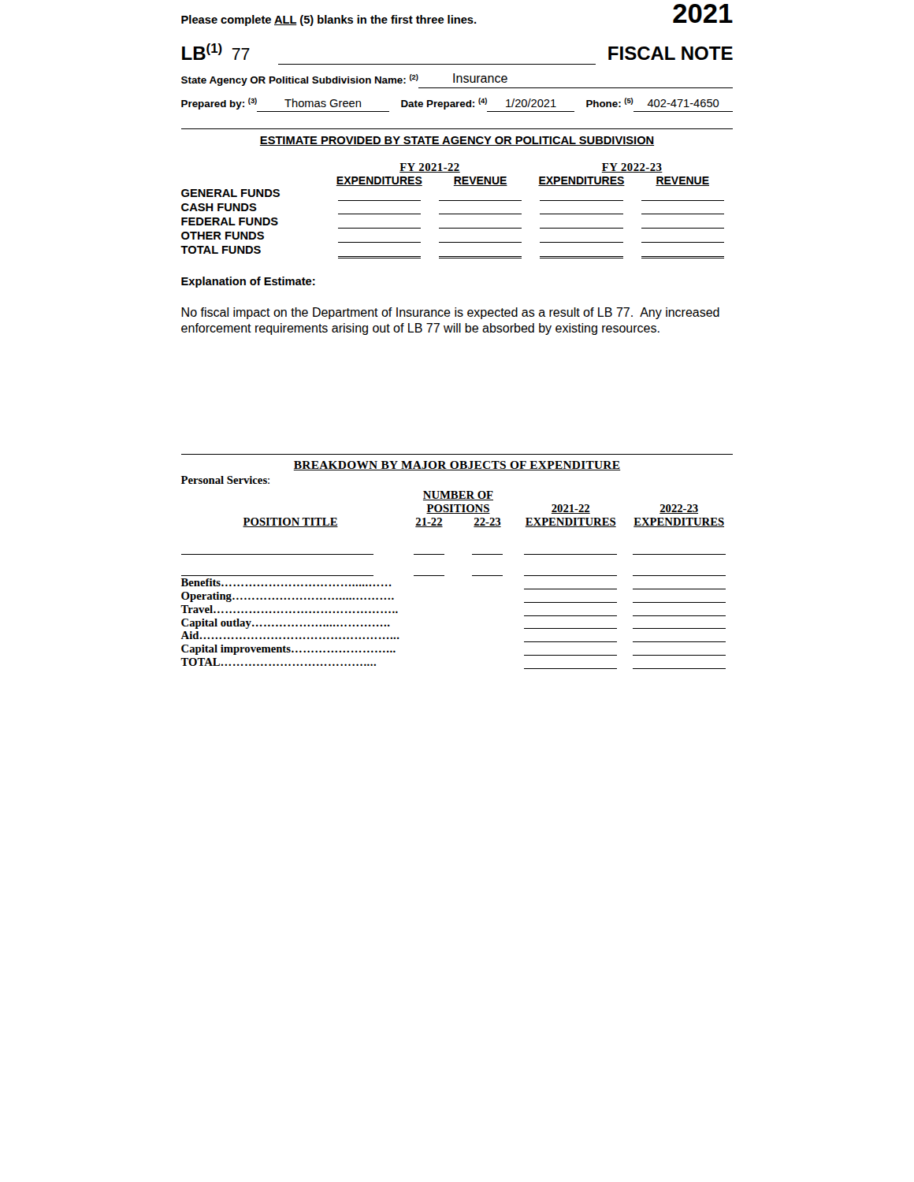Please complete ALL (5) blanks in the first three lines.
2021
LB(1)
77
FISCAL NOTE
State Agency OR Political Subdivision Name: (2)
Insurance
Prepared by: (3)
Thomas Green
Date Prepared: (4)
1/20/2021
Phone: (5)
402-471-4650
ESTIMATE PROVIDED BY STATE AGENCY OR POLITICAL SUBDIVISION
| | FY 2021-22 | FY 2022-23 |
| | EXPENDITURES | REVENUE | EXPENDITURES | REVENUE |
| GENERAL FUNDS | | | | |
| CASH FUNDS | | | | |
| FEDERAL FUNDS | | | | |
| OTHER FUNDS | | | | |
| TOTAL FUNDS | | | | |
Explanation of Estimate:
No fiscal impact on the Department of Insurance is expected as a result of LB 77. Any increased enforcement requirements arising out of LB 77 will be absorbed by existing resources.
BREAKDOWN BY MAJOR OBJECTS OF EXPENDITURE
Personal Services:
| | NUMBER OF POSITIONS | 2021-22 | 2022-23 |
| POSITION TITLE | 21-22 | 22-23 | EXPENDITURES | EXPENDITURES |
| Benefits …………………………….....…… | | | | |
| Operating ……………………….....………. | | | | |
| Travel ……………………………………….. | | | | |
| Capital outlay ………………....………….. | | | | |
| Aid …………………………………………... | | | | |
| Capital improvements ……………………... | | | | |
| TOTAL ……………………………….... | | | | |